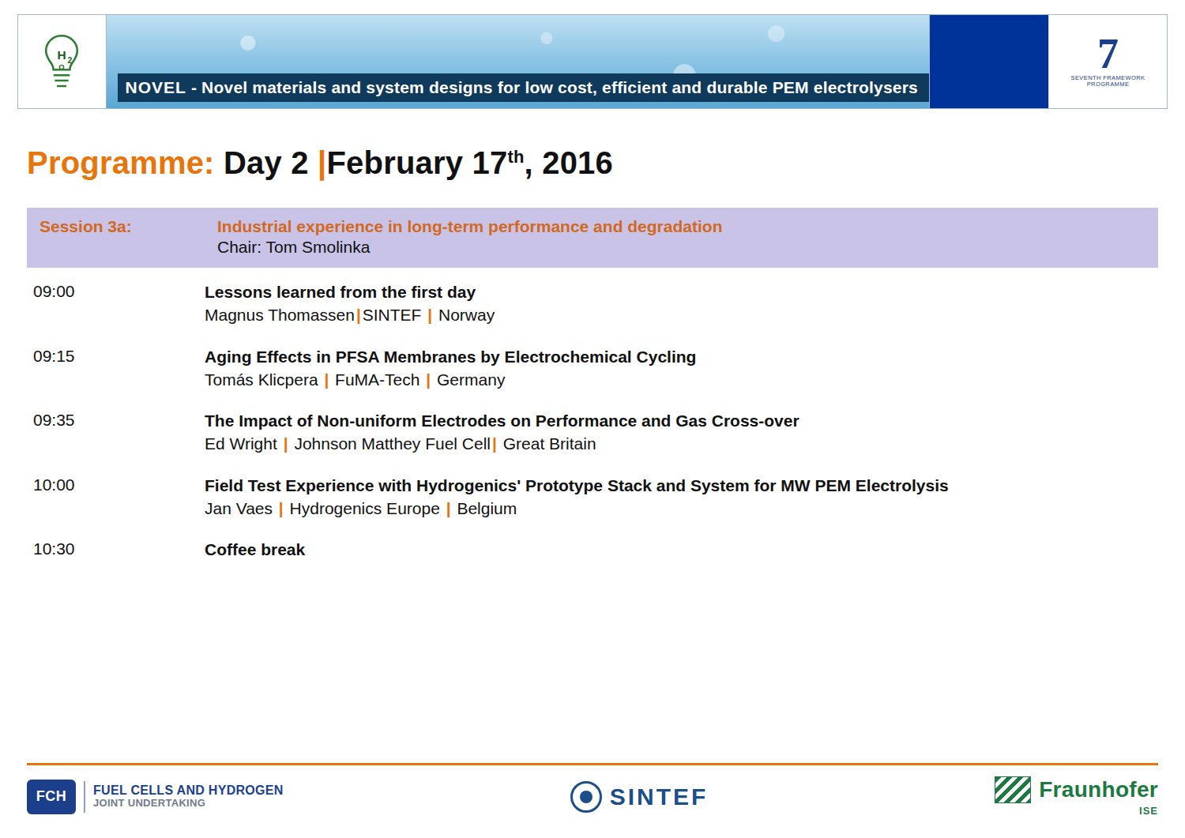H 2 O
NOVEL - Novel materials and system designs for low cost, efficient and durable PEM electrolysers
7
Seventh Framework
Programme
Programme: Day 2 |February 17th, 2016
Session 3a:
Industrial experience in long-term performance and degradation
Chair: Tom Smolinka
09:00
Lessons learned from the first day
Magnus Thomassen|SINTEF | Norway
09:15
Aging Effects in PFSA Membranes by Electrochemical Cycling
Tomás Klicpera | FuMA-Tech | Germany
09:35
The Impact of Non-uniform Electrodes on Performance and Gas Cross-over
Ed Wright | Johnson Matthey Fuel Cell| Great Britain
10:00
Field Test Experience with Hydrogenics' Prototype Stack and System for MW PEM Electrolysis
Jan Vaes | Hydrogenics Europe | Belgium
10:30
Coffee break
FCH
FUEL CELLS AND HYDROGEN
JOINT UNDERTAKING
SINTEF
Fraunhofer
ISE